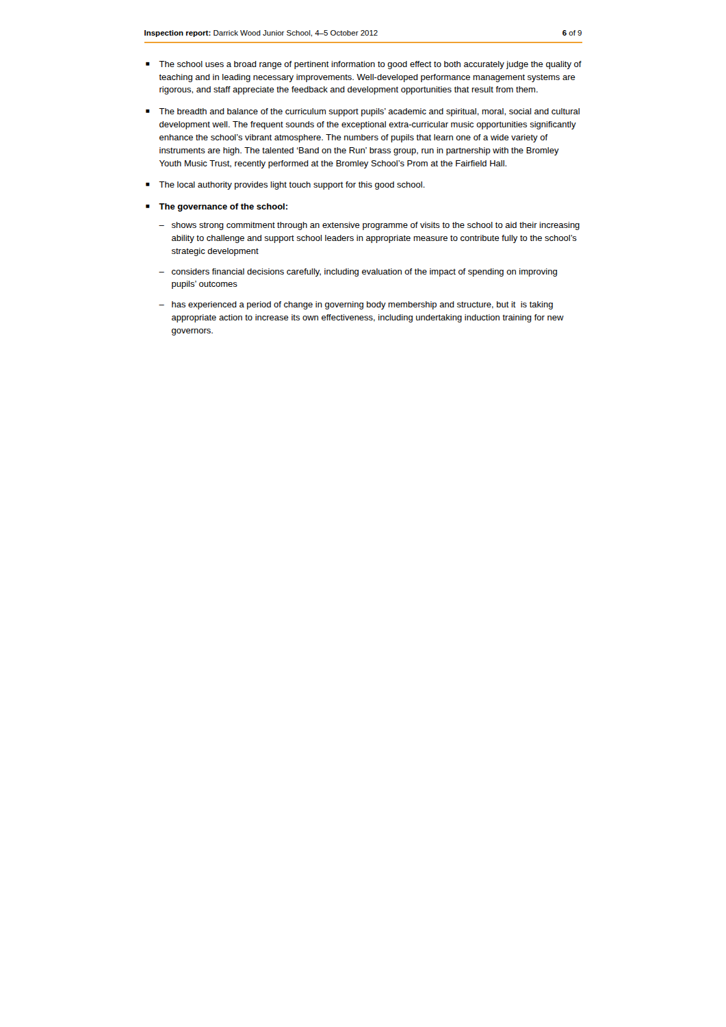Inspection report: Darrick Wood Junior School, 4–5 October 2012
6 of 9
The school uses a broad range of pertinent information to good effect to both accurately judge the quality of teaching and in leading necessary improvements. Well-developed performance management systems are rigorous, and staff appreciate the feedback and development opportunities that result from them.
The breadth and balance of the curriculum support pupils’ academic and spiritual, moral, social and cultural development well. The frequent sounds of the exceptional extra-curricular music opportunities significantly enhance the school’s vibrant atmosphere. The numbers of pupils that learn one of a wide variety of instruments are high. The talented ‘Band on the Run’ brass group, run in partnership with the Bromley Youth Music Trust, recently performed at the Bromley School’s Prom at the Fairfield Hall.
The local authority provides light touch support for this good school.
The governance of the school:
shows strong commitment through an extensive programme of visits to the school to aid their increasing ability to challenge and support school leaders in appropriate measure to contribute fully to the school’s strategic development
considers financial decisions carefully, including evaluation of the impact of spending on improving pupils’ outcomes
has experienced a period of change in governing body membership and structure, but it is taking appropriate action to increase its own effectiveness, including undertaking induction training for new governors.